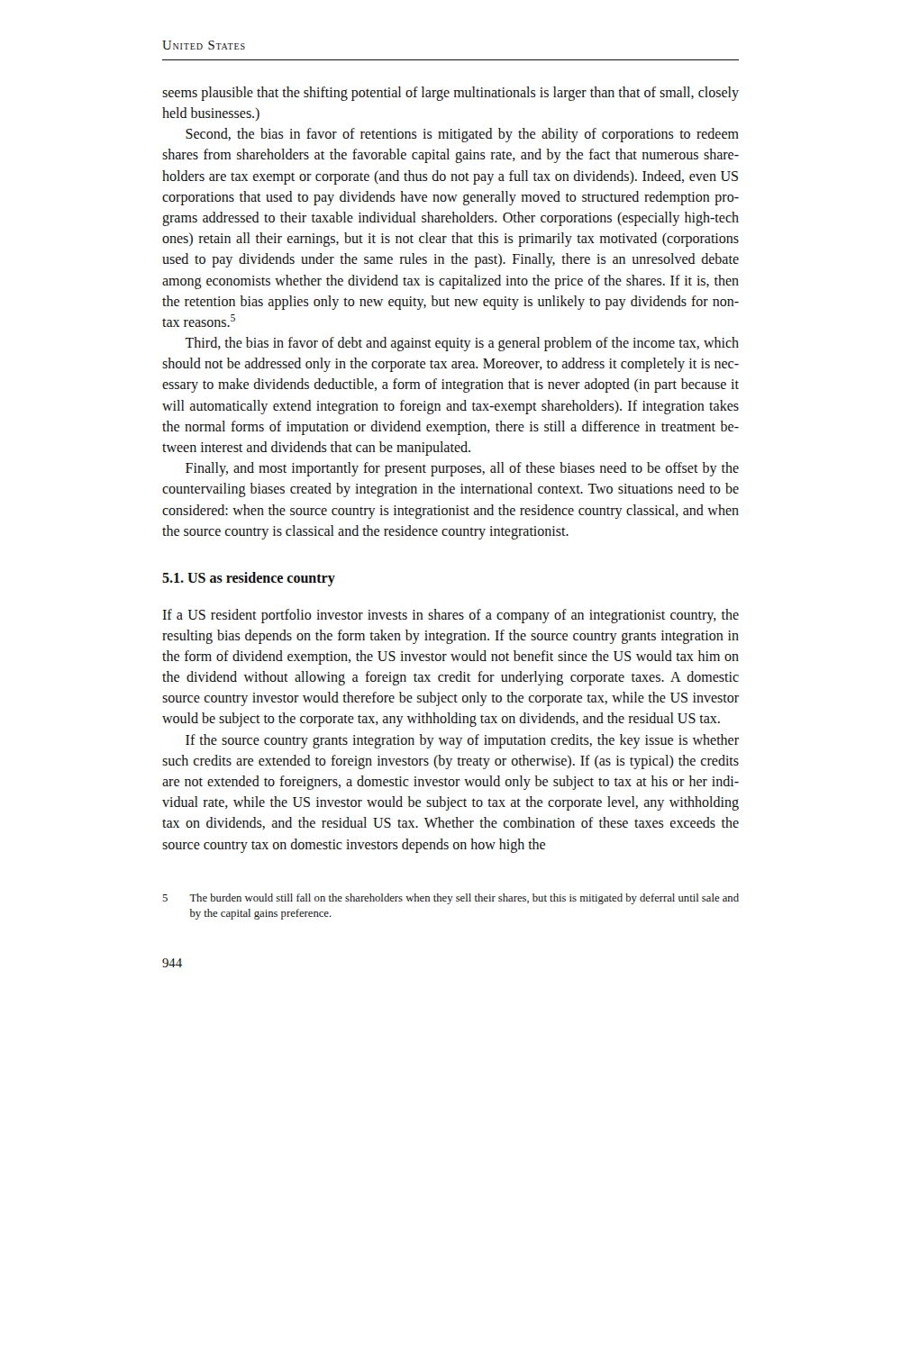United States
seems plausible that the shifting potential of large multinationals is larger than that of small, closely held businesses.)
Second, the bias in favor of retentions is mitigated by the ability of corporations to redeem shares from shareholders at the favorable capital gains rate, and by the fact that numerous shareholders are tax exempt or corporate (and thus do not pay a full tax on dividends). Indeed, even US corporations that used to pay dividends have now generally moved to structured redemption programs addressed to their taxable individual shareholders. Other corporations (especially high-tech ones) retain all their earnings, but it is not clear that this is primarily tax motivated (corporations used to pay dividends under the same rules in the past). Finally, there is an unresolved debate among economists whether the dividend tax is capitalized into the price of the shares. If it is, then the retention bias applies only to new equity, but new equity is unlikely to pay dividends for non-tax reasons.5
Third, the bias in favor of debt and against equity is a general problem of the income tax, which should not be addressed only in the corporate tax area. Moreover, to address it completely it is necessary to make dividends deductible, a form of integration that is never adopted (in part because it will automatically extend integration to foreign and tax-exempt shareholders). If integration takes the normal forms of imputation or dividend exemption, there is still a difference in treatment between interest and dividends that can be manipulated.
Finally, and most importantly for present purposes, all of these biases need to be offset by the countervailing biases created by integration in the international context. Two situations need to be considered: when the source country is integrationist and the residence country classical, and when the source country is classical and the residence country integrationist.
5.1. US as residence country
If a US resident portfolio investor invests in shares of a company of an integrationist country, the resulting bias depends on the form taken by integration. If the source country grants integration in the form of dividend exemption, the US investor would not benefit since the US would tax him on the dividend without allowing a foreign tax credit for underlying corporate taxes. A domestic source country investor would therefore be subject only to the corporate tax, while the US investor would be subject to the corporate tax, any withholding tax on dividends, and the residual US tax.
If the source country grants integration by way of imputation credits, the key issue is whether such credits are extended to foreign investors (by treaty or otherwise). If (as is typical) the credits are not extended to foreigners, a domestic investor would only be subject to tax at his or her individual rate, while the US investor would be subject to tax at the corporate level, any withholding tax on dividends, and the residual US tax. Whether the combination of these taxes exceeds the source country tax on domestic investors depends on how high the
5 The burden would still fall on the shareholders when they sell their shares, but this is mitigated by deferral until sale and by the capital gains preference.
944